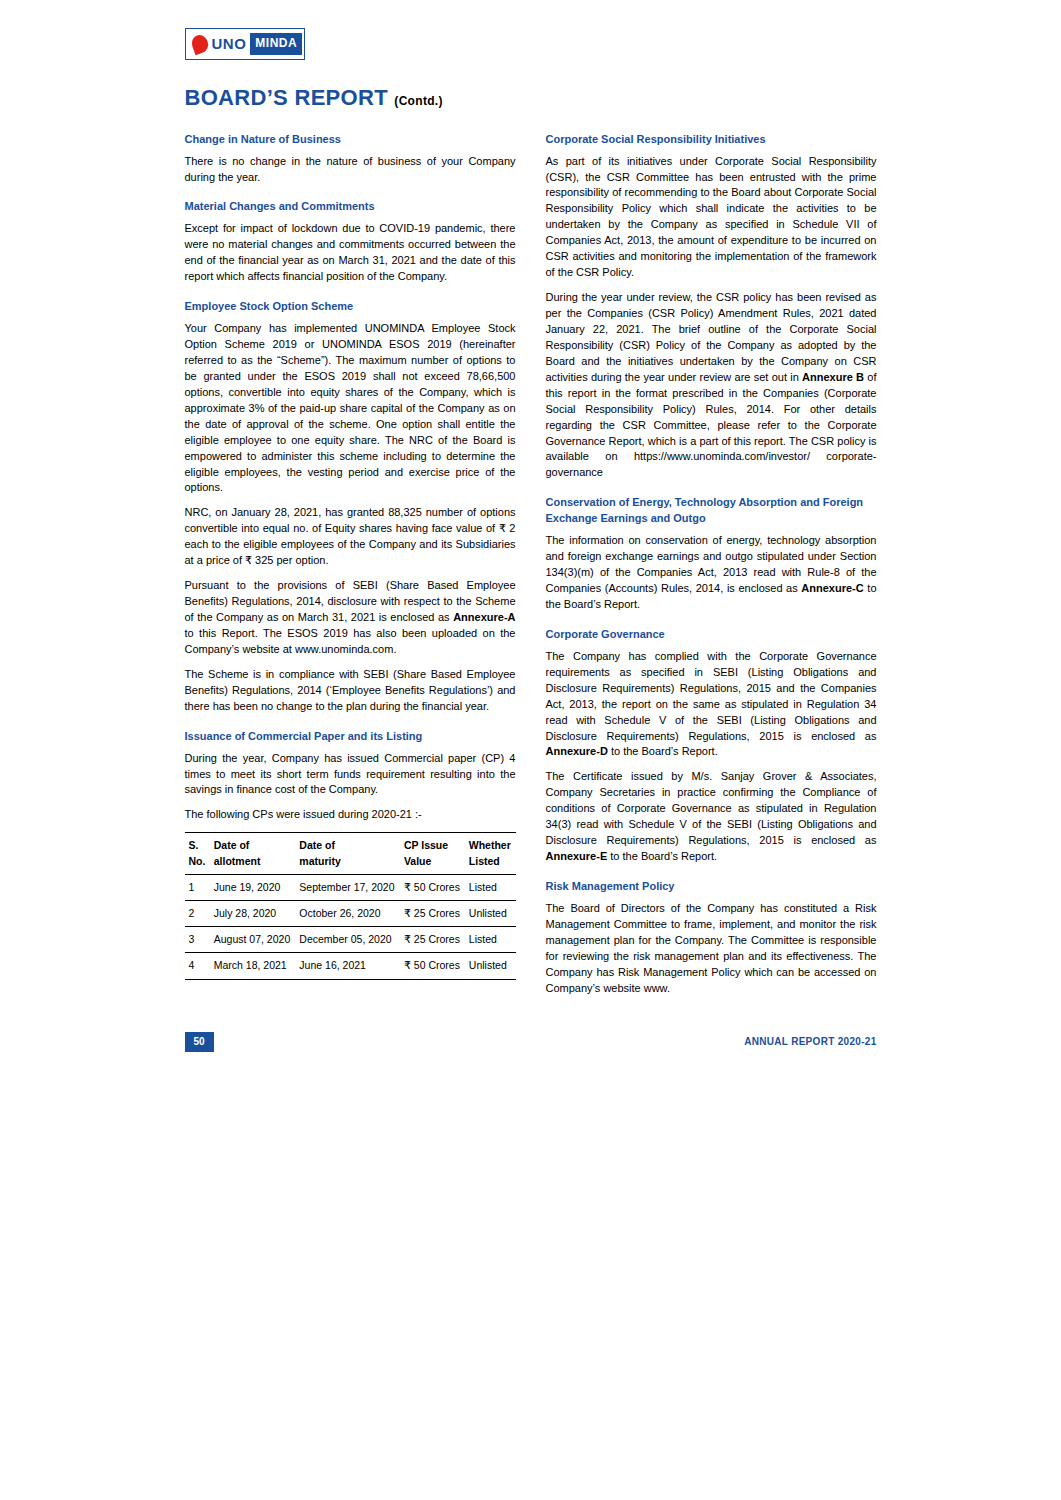UNO
MINDA
BOARD’S REPORT (Contd.)
Change in Nature of Business
There is no change in the nature of business of your Company during the year.
Material Changes and Commitments
Except for impact of lockdown due to COVID-19 pandemic, there were no material changes and commitments occurred between the end of the financial year as on March 31, 2021 and the date of this report which affects financial position of the Company.
Employee Stock Option Scheme
Your Company has implemented UNOMINDA Employee Stock Option Scheme 2019 or UNOMINDA ESOS 2019 (hereinafter referred to as the “Scheme”). The maximum number of options to be granted under the ESOS 2019 shall not exceed 78,66,500 options, convertible into equity shares of the Company, which is approximate 3% of the paid-up share capital of the Company as on the date of approval of the scheme. One option shall entitle the eligible employee to one equity share. The NRC of the Board is empowered to administer this scheme including to determine the eligible employees, the vesting period and exercise price of the options.
NRC, on January 28, 2021, has granted 88,325 number of options convertible into equal no. of Equity shares having face value of ₹ 2 each to the eligible employees of the Company and its Subsidiaries at a price of ₹ 325 per option.
Pursuant to the provisions of SEBI (Share Based Employee Benefits) Regulations, 2014, disclosure with respect to the Scheme of the Company as on March 31, 2021 is enclosed as Annexure-A to this Report. The ESOS 2019 has also been uploaded on the Company’s website at www.unominda.com.
The Scheme is in compliance with SEBI (Share Based Employee Benefits) Regulations, 2014 (‘Employee Benefits Regulations’) and there has been no change to the plan during the financial year.
Issuance of Commercial Paper and its Listing
During the year, Company has issued Commercial paper (CP) 4 times to meet its short term funds requirement resulting into the savings in finance cost of the Company.
The following CPs were issued during 2020-21 :-
| S. No. | Date of allotment | Date of maturity | CP Issue Value | Whether Listed |
| --- | --- | --- | --- | --- |
| 1 | June 19, 2020 | September 17, 2020 | ₹ 50 Crores | Listed |
| 2 | July 28, 2020 | October 26, 2020 | ₹ 25 Crores | Unlisted |
| 3 | August 07, 2020 | December 05, 2020 | ₹ 25 Crores | Listed |
| 4 | March 18, 2021 | June 16, 2021 | ₹ 50 Crores | Unlisted |
Corporate Social Responsibility Initiatives
As part of its initiatives under Corporate Social Responsibility (CSR), the CSR Committee has been entrusted with the prime responsibility of recommending to the Board about Corporate Social Responsibility Policy which shall indicate the activities to be undertaken by the Company as specified in Schedule VII of Companies Act, 2013, the amount of expenditure to be incurred on CSR activities and monitoring the implementation of the framework of the CSR Policy.
During the year under review, the CSR policy has been revised as per the Companies (CSR Policy) Amendment Rules, 2021 dated January 22, 2021. The brief outline of the Corporate Social Responsibility (CSR) Policy of the Company as adopted by the Board and the initiatives undertaken by the Company on CSR activities during the year under review are set out in Annexure B of this report in the format prescribed in the Companies (Corporate Social Responsibility Policy) Rules, 2014. For other details regarding the CSR Committee, please refer to the Corporate Governance Report, which is a part of this report. The CSR policy is available on https://www.unominda.com/investor/ corporate-governance
Conservation of Energy, Technology Absorption and Foreign Exchange Earnings and Outgo
The information on conservation of energy, technology absorption and foreign exchange earnings and outgo stipulated under Section 134(3)(m) of the Companies Act, 2013 read with Rule-8 of the Companies (Accounts) Rules, 2014, is enclosed as Annexure-C to the Board’s Report.
Corporate Governance
The Company has complied with the Corporate Governance requirements as specified in SEBI (Listing Obligations and Disclosure Requirements) Regulations, 2015 and the Companies Act, 2013, the report on the same as stipulated in Regulation 34 read with Schedule V of the SEBI (Listing Obligations and Disclosure Requirements) Regulations, 2015 is enclosed as Annexure-D to the Board’s Report.
The Certificate issued by M/s. Sanjay Grover & Associates, Company Secretaries in practice confirming the Compliance of conditions of Corporate Governance as stipulated in Regulation 34(3) read with Schedule V of the SEBI (Listing Obligations and Disclosure Requirements) Regulations, 2015 is enclosed as Annexure-E to the Board’s Report.
Risk Management Policy
The Board of Directors of the Company has constituted a Risk Management Committee to frame, implement, and monitor the risk management plan for the Company. The Committee is responsible for reviewing the risk management plan and its effectiveness. The Company has Risk Management Policy which can be accessed on Company’s website www.
50
ANNUAL REPORT 2020-21